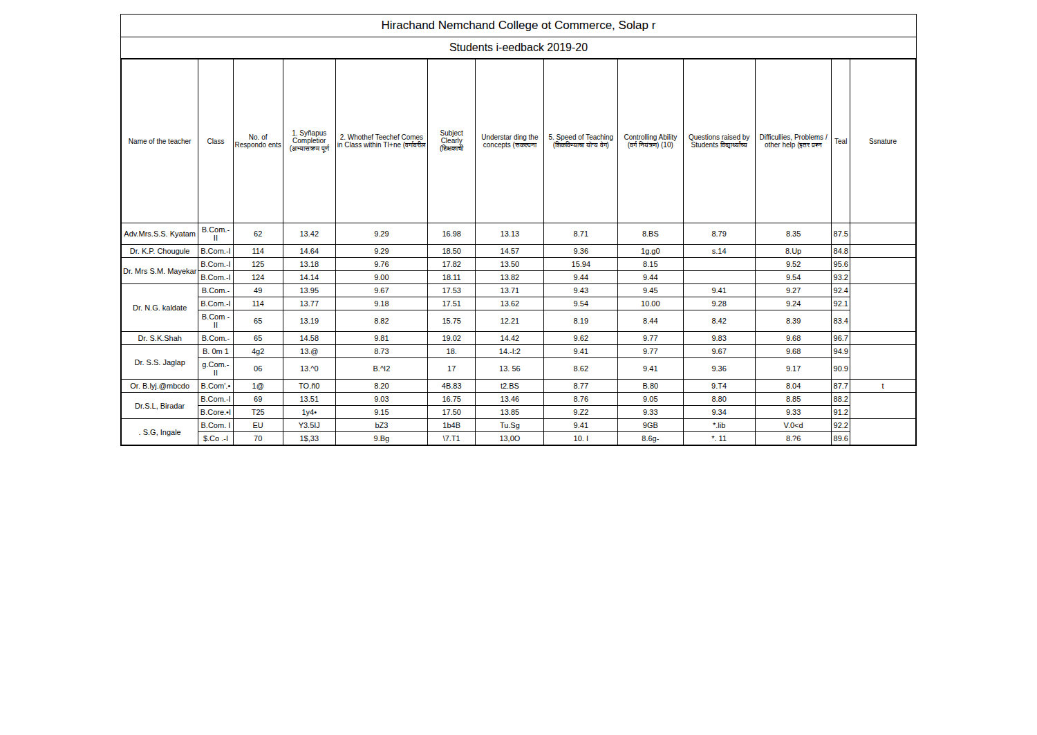Hirachand Nemchand College ot Commerce, Solap r
Students i-eedback 2019-20
| Name of the teacher | Class | No. of Respondo ents | 1. Syñapus Completior (अभ्यासक्रम पूर्ण | 2. Whothef Teechef Comes in Class within TI+ne (वर्गावरील | Subject Clearly (शिक्षकाची | Understar ding the concepts (सकल्पना | 5. Speed of Teaching (शिकविण्याचा योग्य वेग) | Controlling Ability (वर्ग नियंत्रण) (10) | Questions raised by Students विद्यार्थ्यांच्य | Difficullies, Problems / other help (इतर प्रश्न | Teal | Ssnature |
| --- | --- | --- | --- | --- | --- | --- | --- | --- | --- | --- | --- | --- |
| Adv.Mrs.S.S. Kyatam | B.Com.-II | 62 | 13.42 | 9.29 | 16.98 | 13.13 | 8.71 | 8.BS | 8.79 | 8.35 | 87.5 | |
| Dr. K.P. Chougule | B.Com.-I | 114 | 14.64 | 9.29 | 18.50 | 14.57 | 9.36 | 1g.g0 | s.14 | 8.Up | 84.8 | |
| Dr. Mrs S.M. Mayekar | B.Com.-I | 125 | 13.18 | 9.76 | 17.82 | 13.50 | 15.94 | 8.15 | | 9.52 | 95.6 | |
| B.Com.-I | 124 | 14.14 | 9.00 | 18.11 | 13.82 | 9.44 | 9.44 | | 9.54 | 93.2 |
| Dr. N.G. kaldate | B.Com.- | 49 | 13.95 | 9.67 | 17.53 | 13.71 | 9.43 | 9.45 | 9.41 | 9.27 | 92.4 | |
| B.Com.-I | 114 | 13.77 | 9.18 | 17.51 | 13.62 | 9.54 | 10.00 | 9.28 | 9.24 | 92.1 |
| B.Com -II | 65 | 13.19 | 8.82 | 15.75 | 12.21 | 8.19 | 8.44 | 8.42 | 8.39 | 83.4 |
| Dr. S.K.Shah | B.Com.- | 65 | 14.58 | 9.81 | 19.02 | 14.42 | 9.62 | 9.77 | 9.83 | 9.68 | 96.7 | |
| Dr. S.S. Jaglap | B. 0m 1 | 4g2 | 13.@ | 8.73 | 18. | 14.-I:2 | 9.41 | 9.77 | 9.67 | 9.68 | 94.9 | |
| g.Com.-II | 06 | 13.^0 | B.^I2 | 17 | 13. 56 | 8.62 | 9.41 | 9.36 | 9.17 | 90.9 |
| Or. B.lyj.@mbcdo | B.Com'.• | 1@ | TO.ñ0 | 8.20 | 4B.83 | t2.BS | 8.77 | B.80 | 9.T4 | 8.04 | 87.7 | t |
| Dr.S.L, Biradar | B.Com.-I | 69 | 13.51 | 9.03 | 16.75 | 13.46 | 8.76 | 9.05 | 8.80 | 8.85 | 88.2 | |
| B.Core.•I | T25 | 1y4• | 9.15 | 17.50 | 13.85 | 9.Z2 | 9.33 | 9.34 | 9.33 | 91.2 |
| . S.G, Ingale | B.Com. I | EU | Y3.5IJ | bZ3 | 1b4B | Tu.Sg | 9.41 | 9GB | *.lib | V.0<d | 92.2 | |
| $.Co .-I | 70 | 1$,33 | 9.Bg | \7.T1 | 13,0O | 10. I | 8.6g- | *. 11 | 8.?6 | 89.6 |